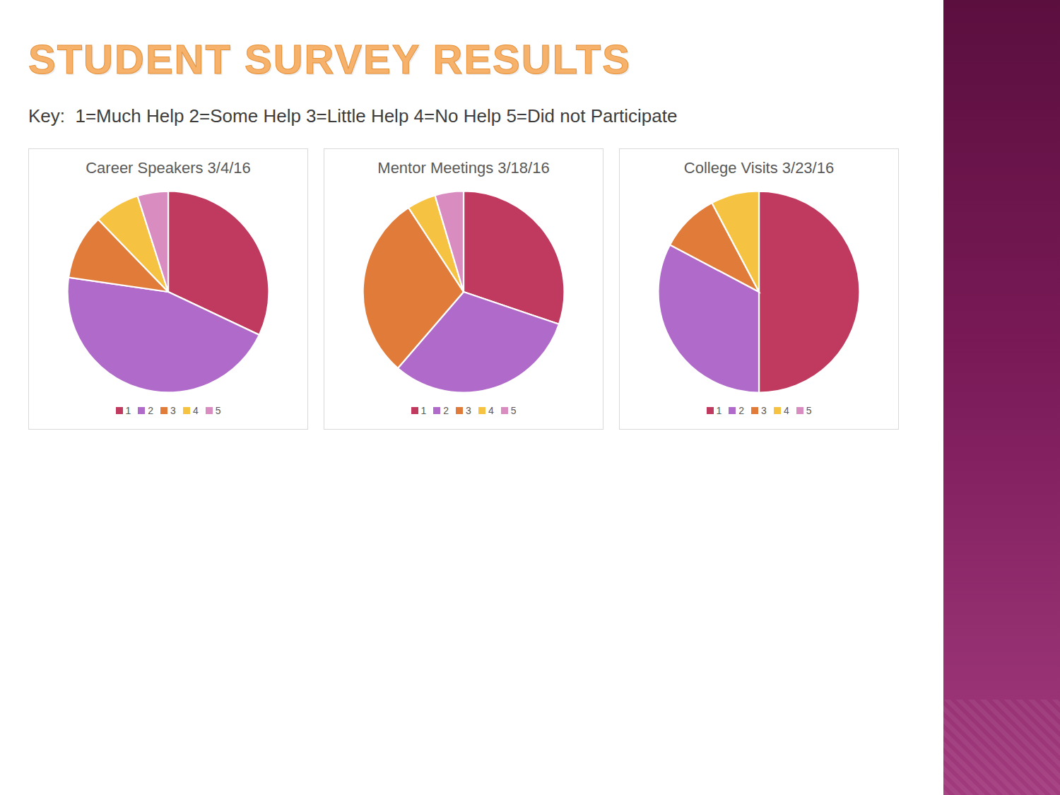Student Survey Results
Key: 1=Much Help 2=Some Help 3=Little Help 4=No Help 5=Did not Participate
Career Speakers 3/4/16
1 2 3 4 5
Mentor Meetings 3/18/16
1 2 3 4 5
College Visits 3/23/16
1 2 3 4 5